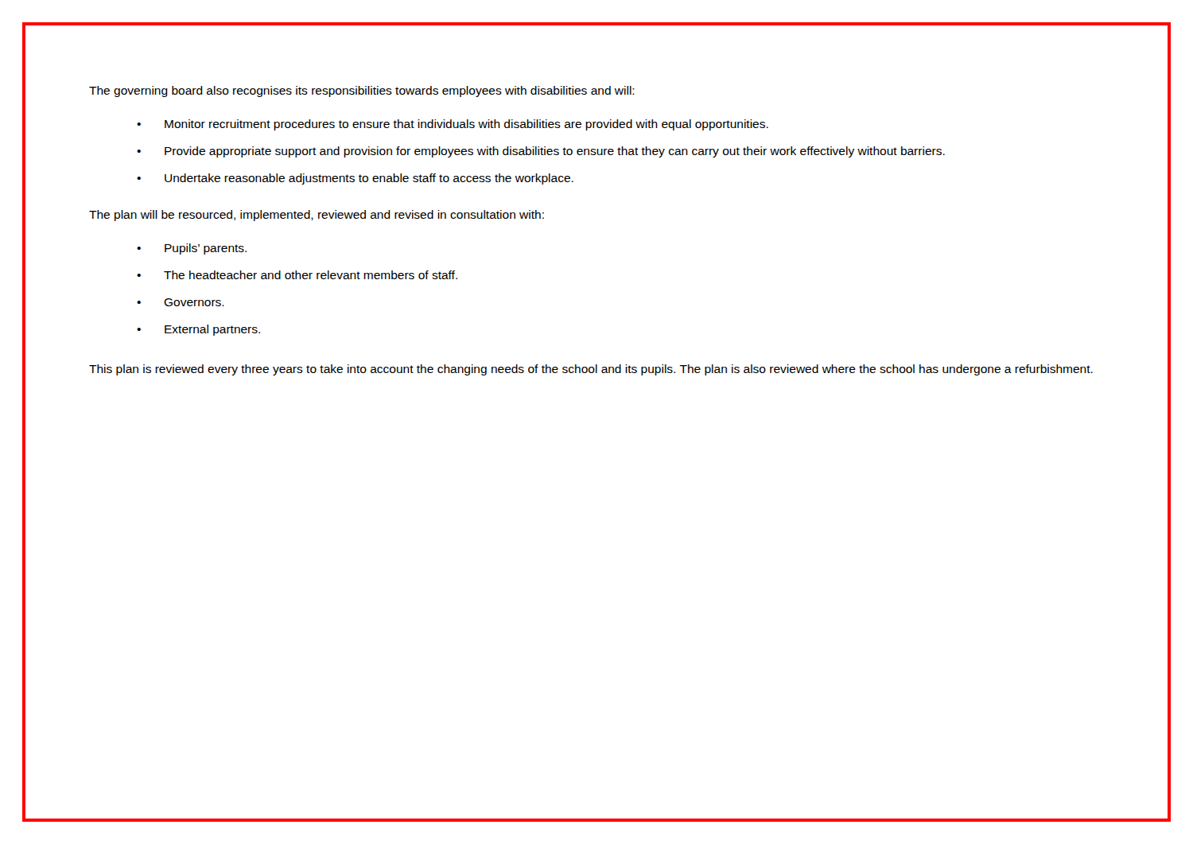The governing board also recognises its responsibilities towards employees with disabilities and will:
Monitor recruitment procedures to ensure that individuals with disabilities are provided with equal opportunities.
Provide appropriate support and provision for employees with disabilities to ensure that they can carry out their work effectively without barriers.
Undertake reasonable adjustments to enable staff to access the workplace.
The plan will be resourced, implemented, reviewed and revised in consultation with:
Pupils’ parents.
The headteacher and other relevant members of staff.
Governors.
External partners.
This plan is reviewed every three years to take into account the changing needs of the school and its pupils. The plan is also reviewed where the school has undergone a refurbishment.